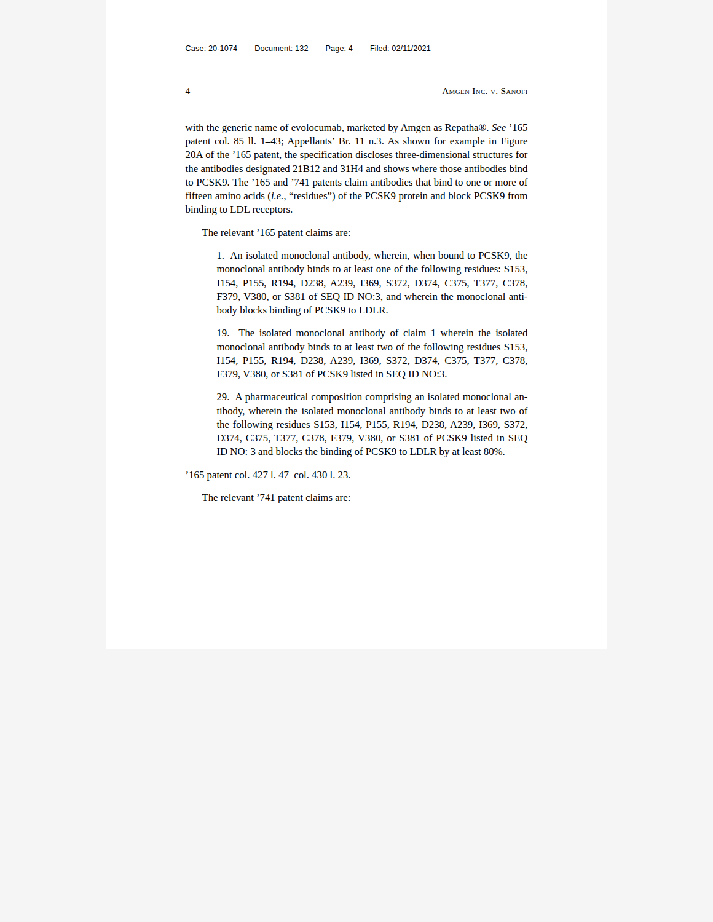Case: 20-1074 Document: 132 Page: 4 Filed: 02/11/2021
4 Amgen Inc. v. Sanofi
with the generic name of evolocumab, marketed by Amgen as Repatha®. See ’165 patent col. 85 ll. 1–43; Appellants’ Br. 11 n.3. As shown for example in Figure 20A of the ’165 patent, the specification discloses three-dimensional structures for the antibodies designated 21B12 and 31H4 and shows where those antibodies bind to PCSK9. The ’165 and ’741 patents claim antibodies that bind to one or more of fifteen amino acids (i.e., “residues”) of the PCSK9 protein and block PCSK9 from binding to LDL receptors.
The relevant ’165 patent claims are:
1. An isolated monoclonal antibody, wherein, when bound to PCSK9, the monoclonal antibody binds to at least one of the following residues: S153, I154, P155, R194, D238, A239, I369, S372, D374, C375, T377, C378, F379, V380, or S381 of SEQ ID NO:3, and wherein the monoclonal antibody blocks binding of PCSK9 to LDLR.
19. The isolated monoclonal antibody of claim 1 wherein the isolated monoclonal antibody binds to at least two of the following residues S153, I154, P155, R194, D238, A239, I369, S372, D374, C375, T377, C378, F379, V380, or S381 of PCSK9 listed in SEQ ID NO:3.
29. A pharmaceutical composition comprising an isolated monoclonal antibody, wherein the isolated monoclonal antibody binds to at least two of the following residues S153, I154, P155, R194, D238, A239, I369, S372, D374, C375, T377, C378, F379, V380, or S381 of PCSK9 listed in SEQ ID NO: 3 and blocks the binding of PCSK9 to LDLR by at least 80%.
’165 patent col. 427 l. 47–col. 430 l. 23.
The relevant ’741 patent claims are: